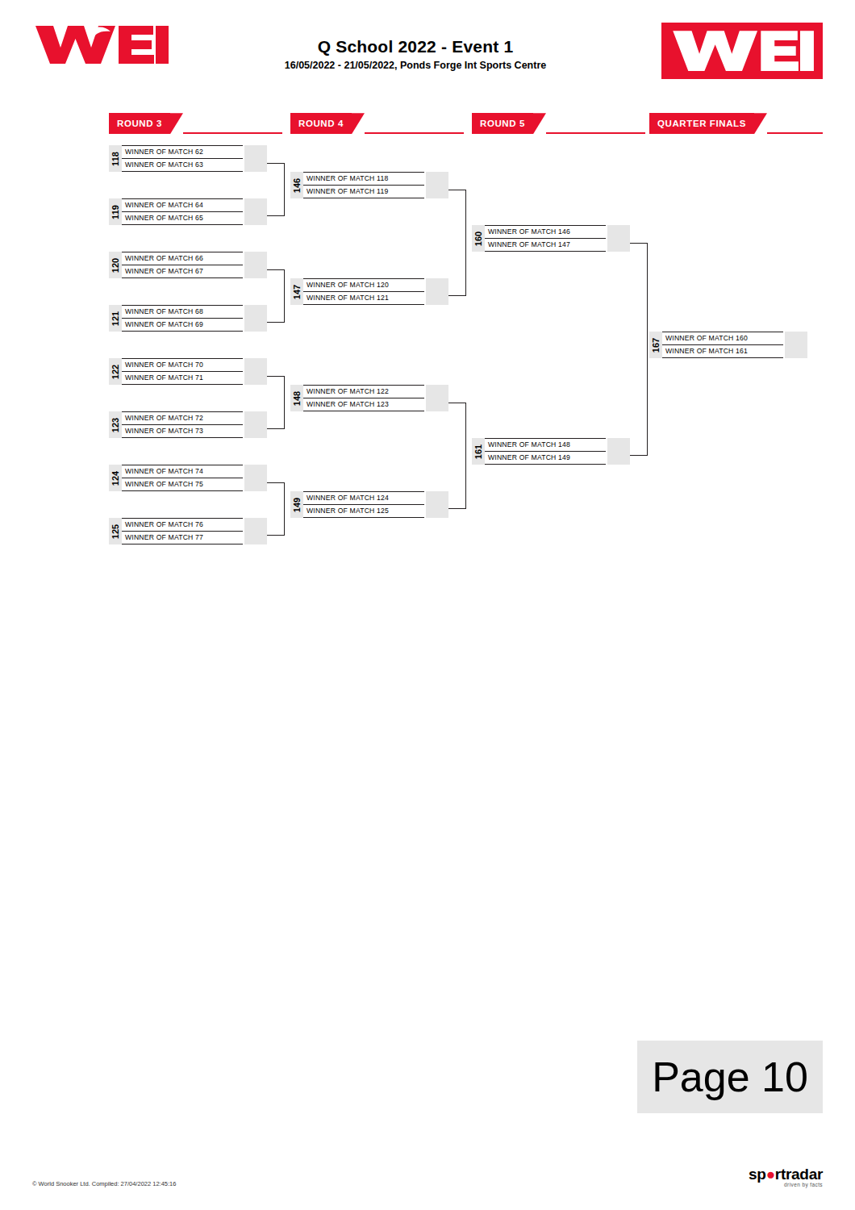Q School 2022 - Event 1
16/05/2022 - 21/05/2022, Ponds Forge Int Sports Centre
ROUND 3
ROUND 4
ROUND 5
QUARTER FINALS
118
WINNER OF MATCH 62
WINNER OF MATCH 63
119
WINNER OF MATCH 64
WINNER OF MATCH 65
120
WINNER OF MATCH 66
WINNER OF MATCH 67
121
WINNER OF MATCH 68
WINNER OF MATCH 69
122
WINNER OF MATCH 70
WINNER OF MATCH 71
123
WINNER OF MATCH 72
WINNER OF MATCH 73
124
WINNER OF MATCH 74
WINNER OF MATCH 75
125
WINNER OF MATCH 76
WINNER OF MATCH 77
146
WINNER OF MATCH 118
WINNER OF MATCH 119
147
WINNER OF MATCH 120
WINNER OF MATCH 121
148
WINNER OF MATCH 122
WINNER OF MATCH 123
149
WINNER OF MATCH 124
WINNER OF MATCH 125
160
WINNER OF MATCH 146
WINNER OF MATCH 147
161
WINNER OF MATCH 148
WINNER OF MATCH 149
167
WINNER OF MATCH 160
WINNER OF MATCH 161
Page 10
© World Snooker Ltd. Compiled: 27/04/2022 12:45:16
sp●rtradar
driven by facts